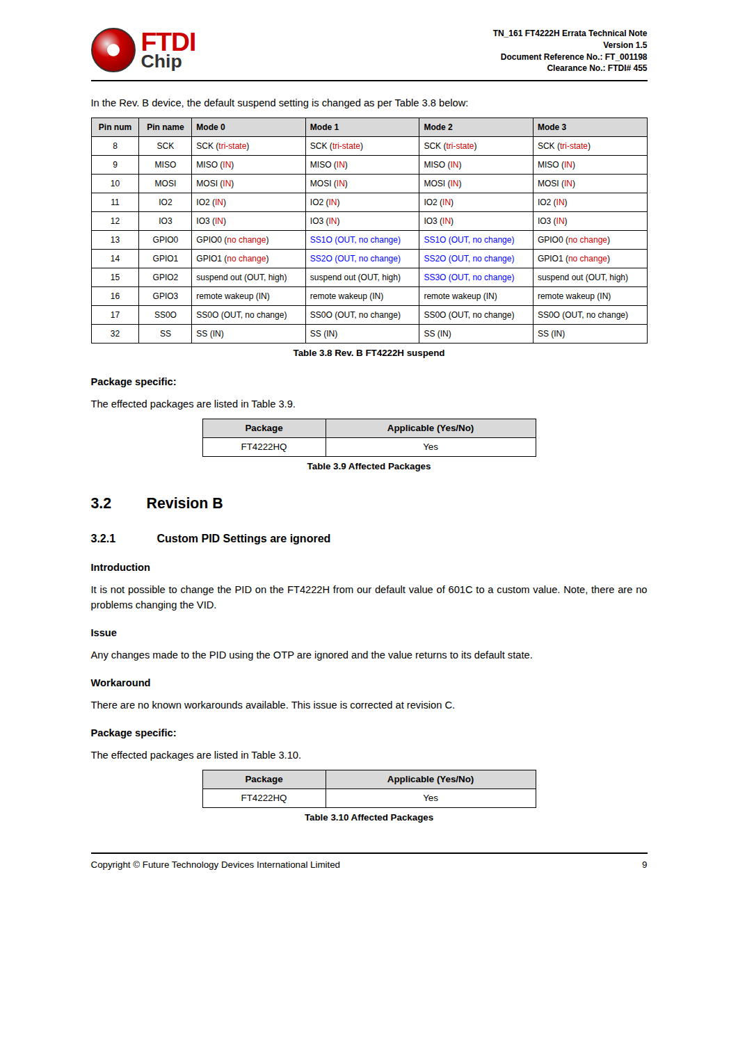FTDI Chip
TN_161 FT4222H Errata Technical Note
Version 1.5
Document Reference No.: FT_001198
Clearance No.: FTDI# 455
In the Rev. B device, the default suspend setting is changed as per Table 3.8 below:
| Pin num | Pin name | Mode 0 | Mode 1 | Mode 2 | Mode 3 |
| --- | --- | --- | --- | --- | --- |
| 8 | SCK | SCK ( tri-state ) | SCK ( tri-state ) | SCK ( tri-state ) | SCK ( tri-state ) |
| 9 | MISO | MISO ( IN ) | MISO ( IN ) | MISO ( IN ) | MISO ( IN ) |
| 10 | MOSI | MOSI ( IN ) | MOSI ( IN ) | MOSI ( IN ) | MOSI ( IN ) |
| 11 | IO2 | IO2 ( IN ) | IO2 ( IN ) | IO2 ( IN ) | IO2 ( IN ) |
| 12 | IO3 | IO3 ( IN ) | IO3 ( IN ) | IO3 ( IN ) | IO3 ( IN ) |
| 13 | GPIO0 | GPIO0 ( no change ) | SS1O (OUT, no change) | SS1O (OUT, no change) | GPIO0 ( no change ) |
| 14 | GPIO1 | GPIO1 ( no change ) | SS2O (OUT, no change) | SS2O (OUT, no change) | GPIO1 ( no change ) |
| 15 | GPIO2 | suspend out (OUT, high) | suspend out (OUT, high) | SS3O (OUT, no change) | suspend out (OUT, high) |
| 16 | GPIO3 | remote wakeup (IN) | remote wakeup (IN) | remote wakeup (IN) | remote wakeup (IN) |
| 17 | SS0O | SS0O (OUT, no change) | SS0O (OUT, no change) | SS0O (OUT, no change) | SS0O (OUT, no change) |
| 32 | SS | SS (IN) | SS (IN) | SS (IN) | SS (IN) |
Table 3.8 Rev. B FT4222H suspend
Package specific:
The effected packages are listed in Table 3.9.
| Package | Applicable (Yes/No) |
| --- | --- |
| FT4222HQ | Yes |
Table 3.9 Affected Packages
3.2 Revision B
3.2.1 Custom PID Settings are ignored
Introduction
It is not possible to change the PID on the FT4222H from our default value of 601C to a custom value. Note, there are no problems changing the VID.
Issue
Any changes made to the PID using the OTP are ignored and the value returns to its default state.
Workaround
There are no known workarounds available. This issue is corrected at revision C.
Package specific:
The effected packages are listed in Table 3.10.
| Package | Applicable (Yes/No) |
| --- | --- |
| FT4222HQ | Yes |
Table 3.10 Affected Packages
Copyright © Future Technology Devices International Limited 9